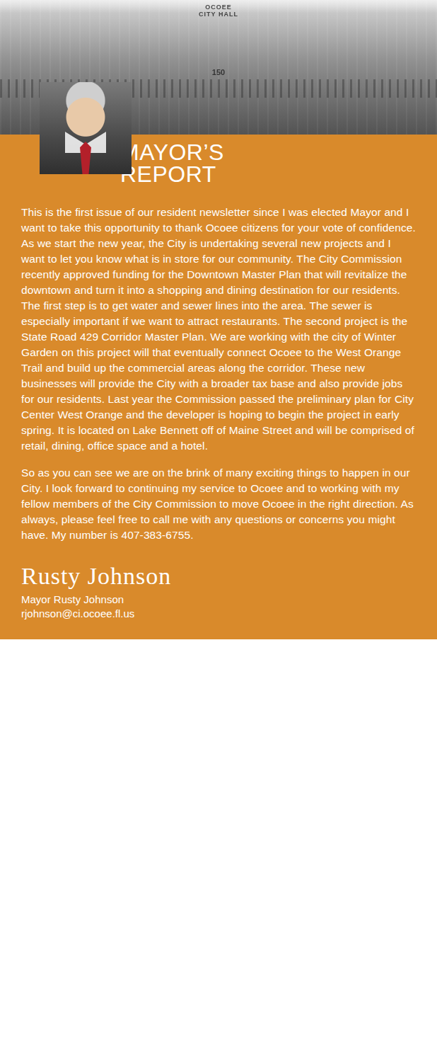Ocoee
City Hall
150
MAYOR’S
REPORT
This is the first issue of our resident newsletter since I was elected Mayor and I want to take this opportunity to thank Ocoee citizens for your vote of confidence. As we start the new year, the City is undertaking several new projects and I want to let you know what is in store for our community. The City Commission recently approved funding for the Downtown Master Plan that will revitalize the downtown and turn it into a shopping and dining destination for our residents. The first step is to get water and sewer lines into the area. The sewer is especially important if we want to attract restaurants. The second project is the State Road 429 Corridor Master Plan. We are working with the city of Winter Garden on this project will that eventually connect Ocoee to the West Orange Trail and build up the commercial areas along the corridor. These new businesses will provide the City with a broader tax base and also provide jobs for our residents. Last year the Commission passed the preliminary plan for City Center West Orange and the developer is hoping to begin the project in early spring. It is located on Lake Bennett off of Maine Street and will be comprised of retail, dining, office space and a hotel.
So as you can see we are on the brink of many exciting things to happen in our City. I look forward to continuing my service to Ocoee and to working with my fellow members of the City Commission to move Ocoee in the right direction. As always, please feel free to call me with any questions or concerns you might have. My number is 407-383-6755.
Rusty Johnson
Mayor Rusty Johnson
rjohnson@ci.ocoee.fl.us